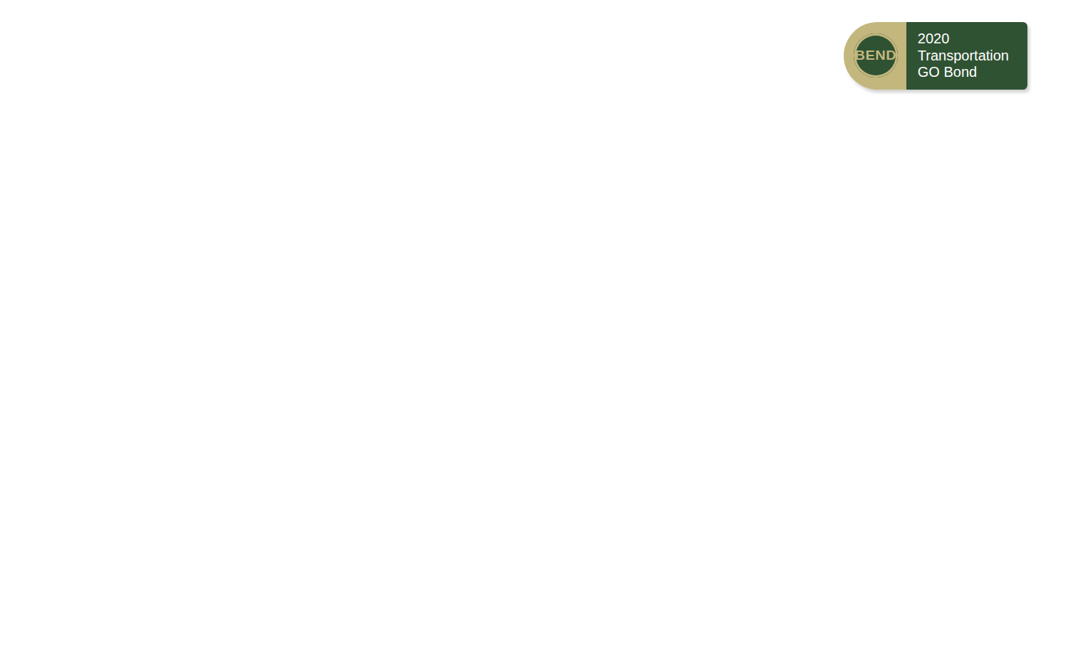BEND
2020
Transportation
GO Bond